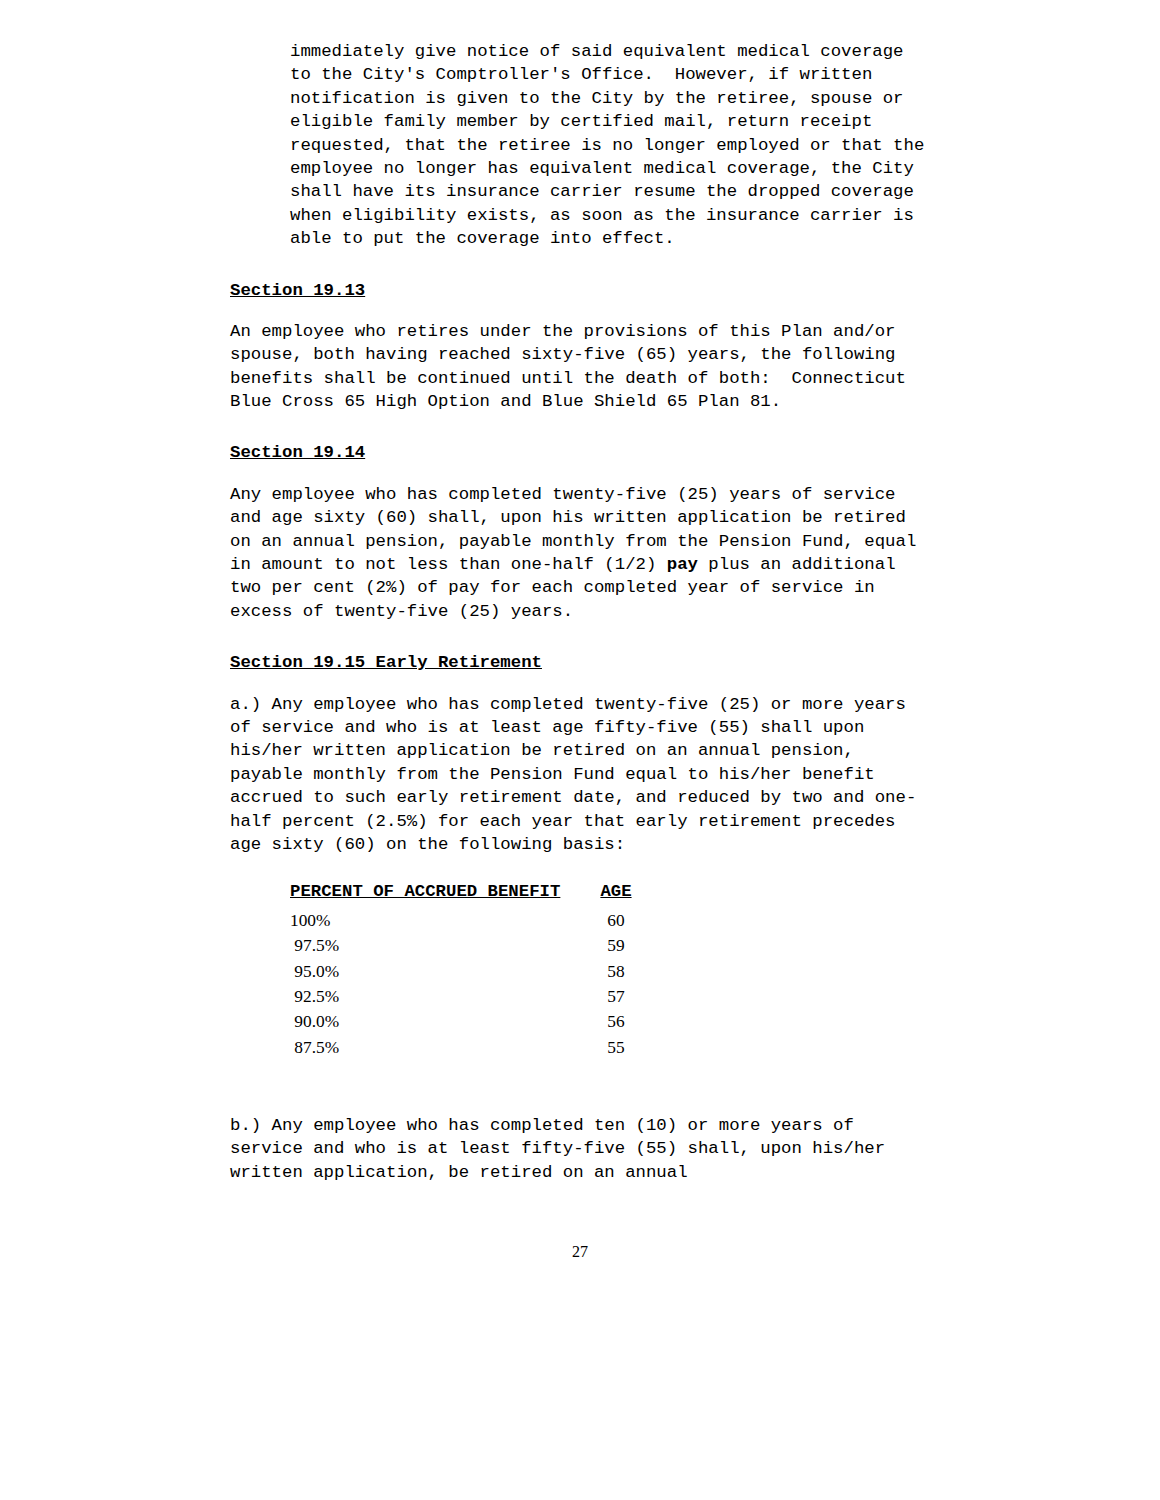immediately give notice of said equivalent medical coverage to the City's Comptroller's Office. However, if written notification is given to the City by the retiree, spouse or eligible family member by certified mail, return receipt requested, that the retiree is no longer employed or that the employee no longer has equivalent medical coverage, the City shall have its insurance carrier resume the dropped coverage when eligibility exists, as soon as the insurance carrier is able to put the coverage into effect.
Section 19.13
An employee who retires under the provisions of this Plan and/or spouse, both having reached sixty-five (65) years, the following benefits shall be continued until the death of both: Connecticut Blue Cross 65 High Option and Blue Shield 65 Plan 81.
Section 19.14
Any employee who has completed twenty-five (25) years of service and age sixty (60) shall, upon his written application be retired on an annual pension, payable monthly from the Pension Fund, equal in amount to not less than one-half (1/2) pay plus an additional two per cent (2%) of pay for each completed year of service in excess of twenty-five (25) years.
Section 19.15 Early Retirement
a.) Any employee who has completed twenty-five (25) or more years of service and who is at least age fifty-five (55) shall upon his/her written application be retired on an annual pension, payable monthly from the Pension Fund equal to his/her benefit accrued to such early retirement date, and reduced by two and one-half percent (2.5%) for each year that early retirement precedes age sixty (60) on the following basis:
| PERCENT OF ACCRUED BENEFIT | AGE |
| --- | --- |
| 100% | 60 |
| 97.5% | 59 |
| 95.0% | 58 |
| 92.5% | 57 |
| 90.0% | 56 |
| 87.5% | 55 |
b.) Any employee who has completed ten (10) or more years of service and who is at least fifty-five (55) shall, upon his/her written application, be retired on an annual
27